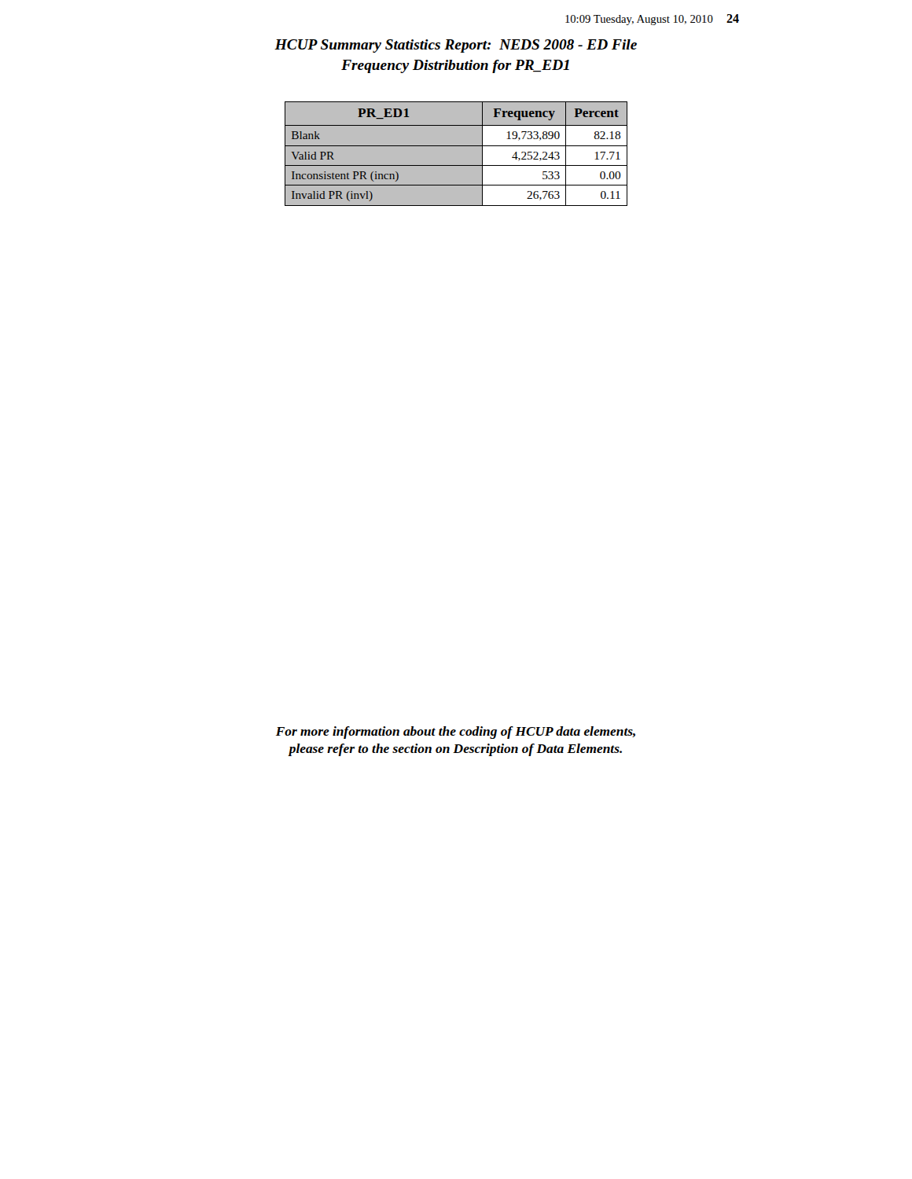10:09 Tuesday, August 10, 201024
HCUP Summary Statistics Report: NEDS 2008 - ED File Frequency Distribution for PR_ED1
| PR_ED1 | Frequency | Percent |
| --- | --- | --- |
| Blank | 19,733,890 | 82.18 |
| Valid PR | 4,252,243 | 17.71 |
| Inconsistent PR (incn) | 533 | 0.00 |
| Invalid PR (invl) | 26,763 | 0.11 |
For more information about the coding of HCUP data elements,
please refer to the section on Description of Data Elements.